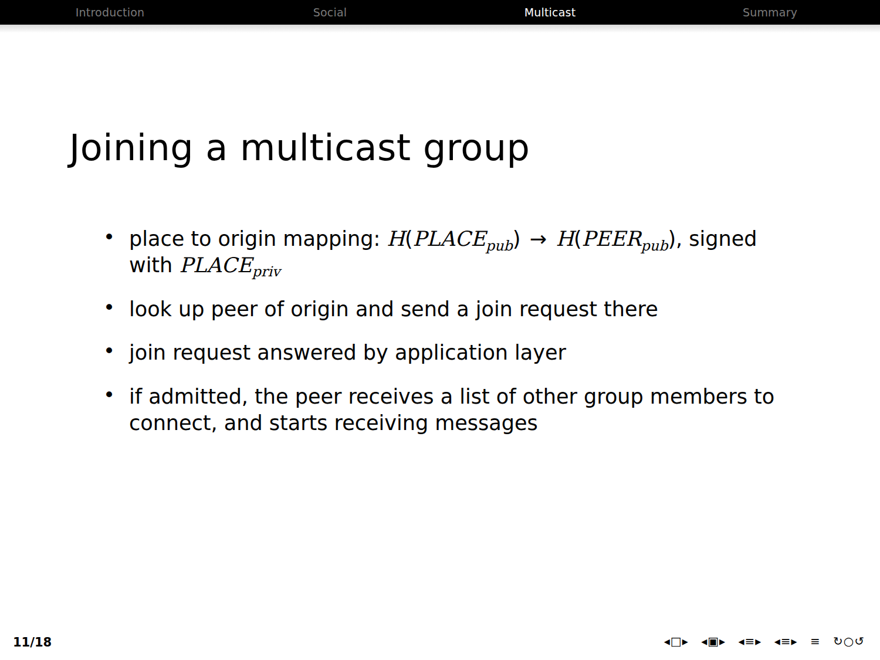Introduction
Social
Multicast
Summary
Joining a multicast group
place to origin mapping: H(PLACEpub) → H(PEERpub), signed with PLACEpriv
look up peer of origin and send a join request there
join request answered by application layer
if admitted, the peer receives a list of other group members to connect, and starts receiving messages
11/18
◂□▸ ◂▣▸ ◂≡▸ ◂≡▸ ≡ ↻○↺